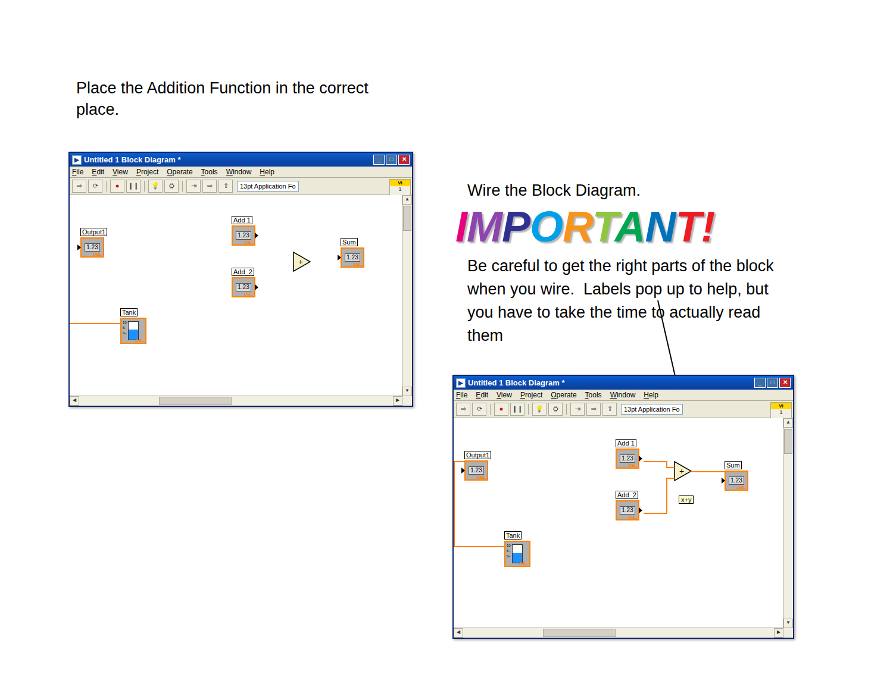Place the Addition Function in the correct place.
▶
Untitled 1 Block Diagram *
_
□
✕
File Edit View Project Operate Tools Window Help
⇨
⟳
●
❙❙
💡
⛭
⇥
⇨
⇧
13pt Application Fo
VI
1
Output1
1.23
DBL
Add 1
1.23
DBL
Add 2
1.23
DBL
Sum
1.23
DBL
+
Tank
10–
5–
0–
DBL
▲
▼
◀
▶
Wire the Block Diagram.
IMPORTANT!
Be careful to get the right parts of the block when you wire. Labels pop up to help, but you have to take the time to actually read them
▶
Untitled 1 Block Diagram *
_
□
✕
File Edit View Project Operate Tools Window Help
⇨
⟳
●
❙❙
💡
⛭
⇥
⇨
⇧
13pt Application Fo
VI
1
Output1
1.23
DBL
Add 1
1.23
DBL
Add 2
1.23
DBL
+
x+y
Sum
1.23
DBL
Tank
10–
5–
0–
DBL
▲
▼
◀
▶